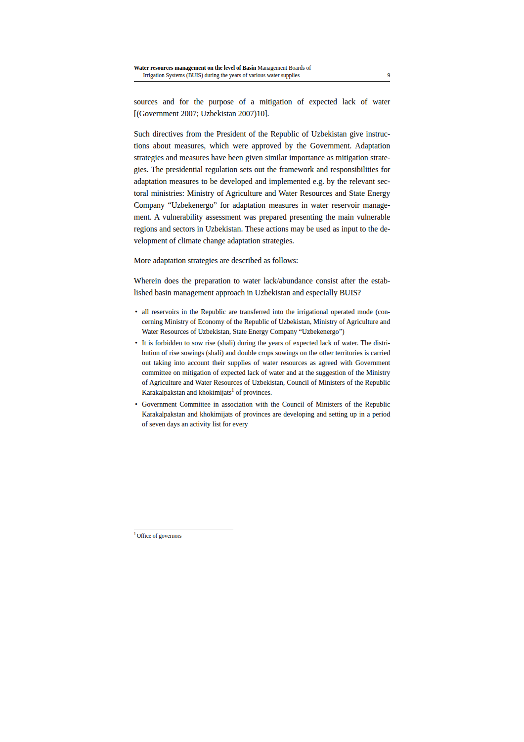Water resources management on the level of Basin Management Boards of Irrigation Systems (BUIS) during the years of various water supplies9
sources and for the purpose of a mitigation of expected lack of water [(Government 2007; Uzbekistan 2007)10].
Such directives from the President of the Republic of Uzbekistan give instructions about measures, which were approved by the Government. Adaptation strategies and measures have been given similar importance as mitigation strategies. The presidential regulation sets out the framework and responsibilities for adaptation measures to be developed and implemented e.g. by the relevant sectoral ministries: Ministry of Agriculture and Water Resources and State Energy Company “Uzbekenergo” for adaptation measures in water reservoir management. A vulnerability assessment was prepared presenting the main vulnerable regions and sectors in Uzbekistan. These actions may be used as input to the development of climate change adaptation strategies.
More adaptation strategies are described as follows:
Wherein does the preparation to water lack/abundance consist after the established basin management approach in Uzbekistan and especially BUIS?
all reservoirs in the Republic are transferred into the irrigational operated mode (concerning Ministry of Economy of the Republic of Uzbekistan, Ministry of Agriculture and Water Resources of Uzbekistan, State Energy Company “Uzbekenergo”)
It is forbidden to sow rise (shali) during the years of expected lack of water. The distribution of rise sowings (shali) and double crops sowings on the other territories is carried out taking into account their supplies of water resources as agreed with Government committee on mitigation of expected lack of water and at the suggestion of the Ministry of Agriculture and Water Resources of Uzbekistan, Council of Ministers of the Republic Karakalpakstan and khokimijats1 of provinces.
Government Committee in association with the Council of Ministers of the Republic Karakalpakstan and khokimijats of provinces are developing and setting up in a period of seven days an activity list for every
1Office of governors